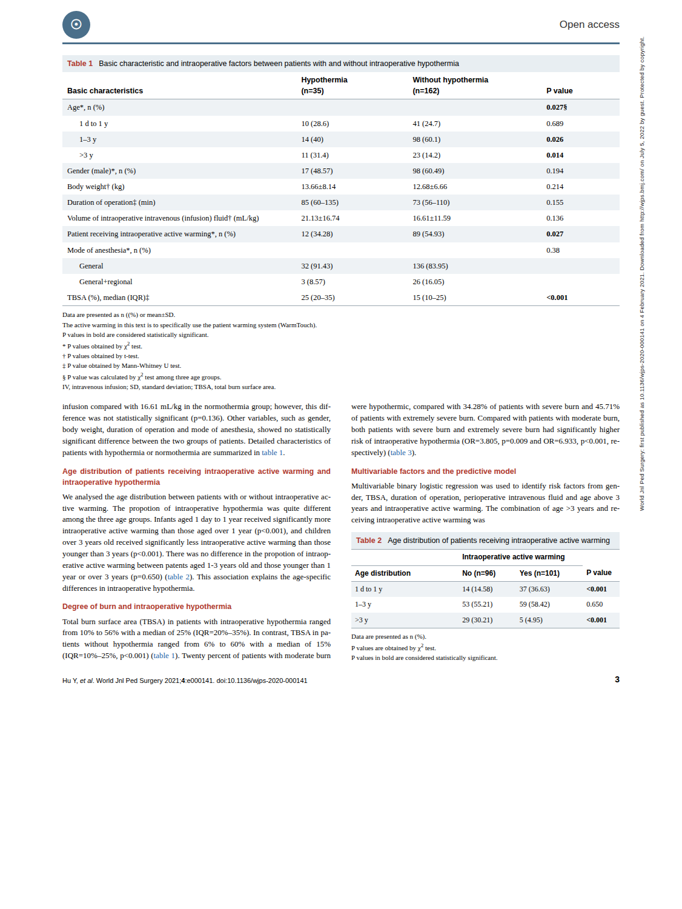World Jnl Ped Surgery: first published as 10.1136/wjps-2020-000141 on 4 February 2021. Downloaded from http://wjps.bmj.com/ on July 5, 2022 by guest. Protected by copyright.
☉
Open access
Table 1 Basic characteristic and intraoperative factors between patients with and without intraoperative hypothermia
| Basic characteristics | Hypothermia (n=35) | Without hypothermia (n=162) | P value |
| --- | --- | --- | --- |
| Age*, n (%) | | | 0.027§ |
| 1 d to 1 y | 10 (28.6) | 41 (24.7) | 0.689 |
| 1–3 y | 14 (40) | 98 (60.1) | 0.026 |
| >3 y | 11 (31.4) | 23 (14.2) | 0.014 |
| Gender (male)*, n (%) | 17 (48.57) | 98 (60.49) | 0.194 |
| Body weight† (kg) | 13.66±8.14 | 12.68±6.66 | 0.214 |
| Duration of operation‡ (min) | 85 (60–135) | 73 (56–110) | 0.155 |
| Volume of intraoperative intravenous (infusion) fluid† (mL/kg) | 21.13±16.74 | 16.61±11.59 | 0.136 |
| Patient receiving intraoperative active warming*, n (%) | 12 (34.28) | 89 (54.93) | 0.027 |
| Mode of anesthesia*, n (%) | | | 0.38 |
| General | 32 (91.43) | 136 (83.95) | |
| General+regional | 3 (8.57) | 26 (16.05) | |
| TBSA (%), median (IQR)‡ | 25 (20–35) | 15 (10–25) | <0.001 |
Data are presented as n ((%) or mean±SD.
The active warming in this text is to specifically use the patient warming system (WarmTouch).
P values in bold are considered statistically significant.
* P values obtained by χ2 test.
† P values obtained by t-test.
‡ P value obtained by Mann-Whitney U test.
§ P value was calculated by χ2 test among three age groups.
IV, intravenous infusion; SD, standard deviation; TBSA, total burn surface area.
infusion compared with 16.61 mL/kg in the normothermia group; however, this difference was not statistically significant (p=0.136). Other variables, such as gender, body weight, duration of operation and mode of anesthesia, showed no statistically significant difference between the two groups of patients. Detailed characteristics of patients with hypothermia or normothermia are summarized in table 1.
Age distribution of patients receiving intraoperative active warming and intraoperative hypothermia
We analysed the age distribution between patients with or without intraoperative active warming. The propotion of intraoperative hypothermia was quite different among the three age groups. Infants aged 1 day to 1 year received significantly more intraoperative active warming than those aged over 1 year (p<0.001), and children over 3 years old received significantly less intraoperative active warming than those younger than 3 years (p<0.001). There was no difference in the propotion of intraoperative active warming between patents aged 1-3 years old and those younger than 1 year or over 3 years (p=0.650) (table 2). This association explains the age-specific differences in intraoperative hypothermia.
Degree of burn and intraoperative hypothermia
Total burn surface area (TBSA) in patients with intraoperative hypothermia ranged from 10% to 56% with a median of 25% (IQR=20%–35%). In contrast, TBSA in patients without hypothermia ranged from 6% to 60% with a median of 15% (IQR=10%–25%, p<0.001) (table 1). Twenty percent of patients with moderate burn were hypothermic, compared with 34.28% of patients with severe burn and 45.71% of patients with extremely severe burn. Compared with patients with moderate burn, both patients with severe burn and extremely severe burn had significantly higher risk of intraoperative hypothermia (OR=3.805, p=0.009 and OR=6.933, p<0.001, respectively) (table 3).
Multivariable factors and the predictive model
Multivariable binary logistic regression was used to identify risk factors from gender, TBSA, duration of operation, perioperative intravenous fluid and age above 3 years and intraoperative active warming. The combination of age >3 years and receiving intraoperative active warming was
| Table 2 Age distribution of patients receiving intraoperative active warming |
| | Intraoperative active warming |
| --- | --- |
| Age distribution | No (n=96) | Yes (n=101) | P value |
| 1 d to 1 y | 14 (14.58) | 37 (36.63) | <0.001 |
| 1–3 y | 53 (55.21) | 59 (58.42) | 0.650 |
| >3 y | 29 (30.21) | 5 (4.95) | <0.001 |
Data are presented as n (%).
P values are obtained by χ2 test.
P values in bold are considered statistically significant.
Hu Y, et al. World Jnl Ped Surgery 2021;4:e000141. doi:10.1136/wjps-2020-000141
3